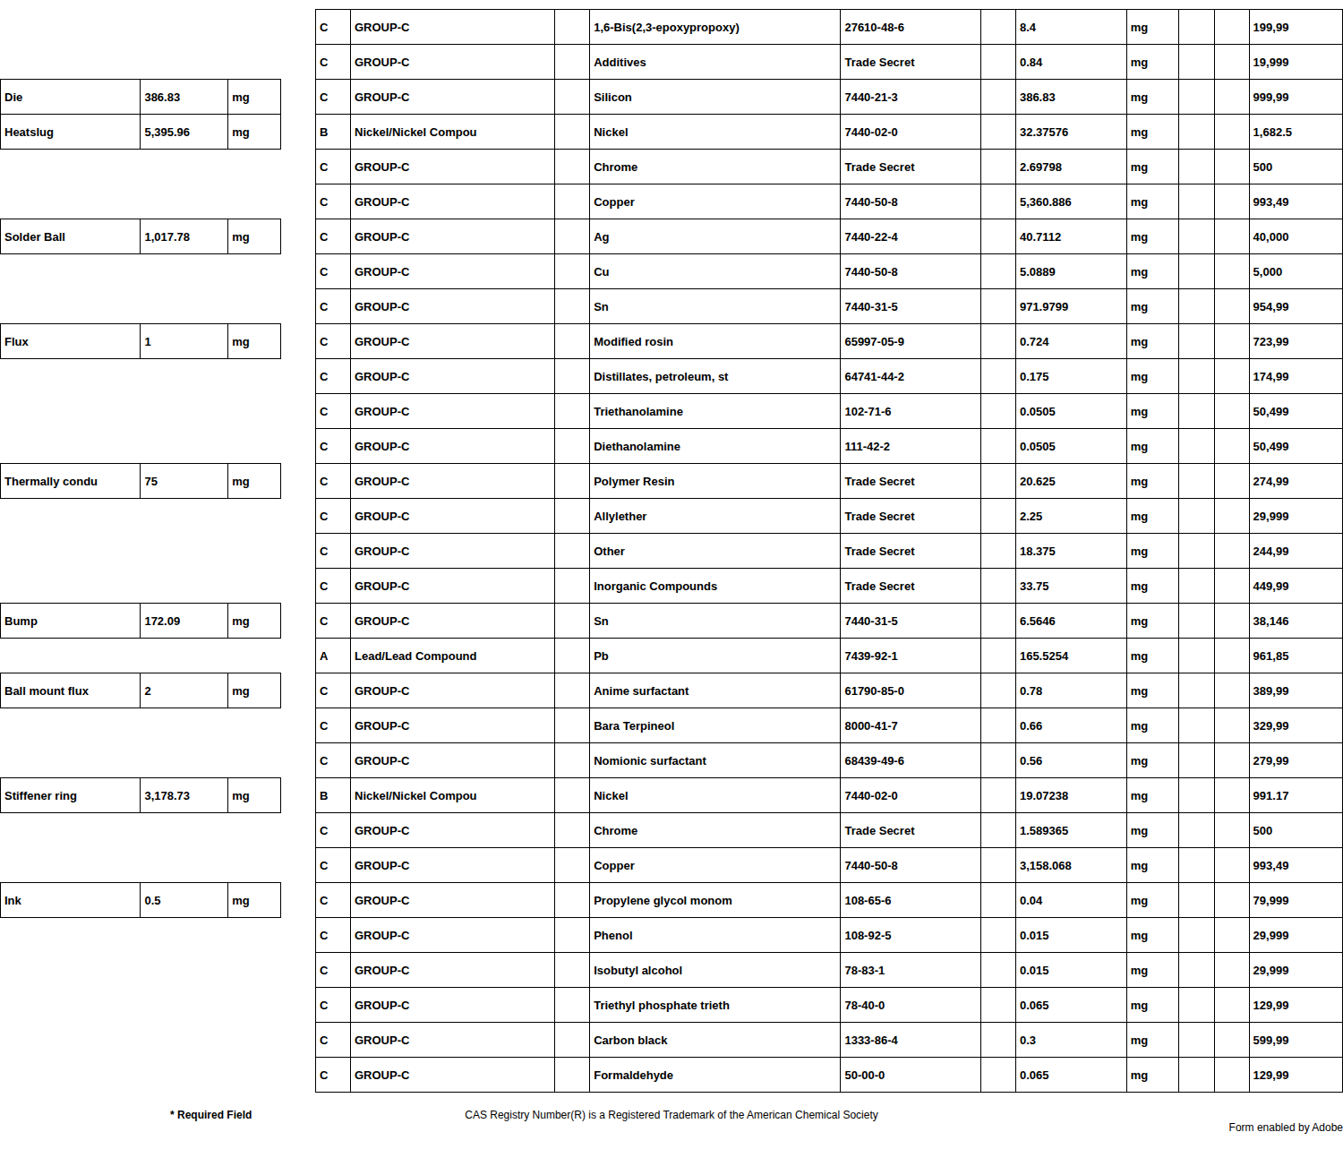| | | | | C | GROUP-C | | 1,6-Bis(2,3-epoxypropoxy) | 27610-48-6 | | 8.4 | mg | | | 199,99 |
| | | | | C | GROUP-C | | Additives | Trade Secret | | 0.84 | mg | | | 19,999 |
| Die | 386.83 | mg | | C | GROUP-C | | Silicon | 7440-21-3 | | 386.83 | mg | | | 999,99 |
| Heatslug | 5,395.96 | mg | | B | Nickel/Nickel Compou | | Nickel | 7440-02-0 | | 32.37576 | mg | | | 1,682.5 |
| | | | | C | GROUP-C | | Chrome | Trade Secret | | 2.69798 | mg | | | 500 |
| | | | | C | GROUP-C | | Copper | 7440-50-8 | | 5,360.886 | mg | | | 993,49 |
| Solder Ball | 1,017.78 | mg | | C | GROUP-C | | Ag | 7440-22-4 | | 40.7112 | mg | | | 40,000 |
| | | | | C | GROUP-C | | Cu | 7440-50-8 | | 5.0889 | mg | | | 5,000 |
| | | | | C | GROUP-C | | Sn | 7440-31-5 | | 971.9799 | mg | | | 954,99 |
| Flux | 1 | mg | | C | GROUP-C | | Modified rosin | 65997-05-9 | | 0.724 | mg | | | 723,99 |
| | | | | C | GROUP-C | | Distillates, petroleum, st | 64741-44-2 | | 0.175 | mg | | | 174,99 |
| | | | | C | GROUP-C | | Triethanolamine | 102-71-6 | | 0.0505 | mg | | | 50,499 |
| | | | | C | GROUP-C | | Diethanolamine | 111-42-2 | | 0.0505 | mg | | | 50,499 |
| Thermally condu | 75 | mg | | C | GROUP-C | | Polymer Resin | Trade Secret | | 20.625 | mg | | | 274,99 |
| | | | | C | GROUP-C | | Allylether | Trade Secret | | 2.25 | mg | | | 29,999 |
| | | | | C | GROUP-C | | Other | Trade Secret | | 18.375 | mg | | | 244,99 |
| | | | | C | GROUP-C | | Inorganic Compounds | Trade Secret | | 33.75 | mg | | | 449,99 |
| Bump | 172.09 | mg | | C | GROUP-C | | Sn | 7440-31-5 | | 6.5646 | mg | | | 38,146 |
| | | | | A | Lead/Lead Compound | | Pb | 7439-92-1 | | 165.5254 | mg | | | 961,85 |
| Ball mount flux | 2 | mg | | C | GROUP-C | | Anime surfactant | 61790-85-0 | | 0.78 | mg | | | 389,99 |
| | | | | C | GROUP-C | | Bara Terpineol | 8000-41-7 | | 0.66 | mg | | | 329,99 |
| | | | | C | GROUP-C | | Nomionic surfactant | 68439-49-6 | | 0.56 | mg | | | 279,99 |
| Stiffener ring | 3,178.73 | mg | | B | Nickel/Nickel Compou | | Nickel | 7440-02-0 | | 19.07238 | mg | | | 991.17 |
| | | | | C | GROUP-C | | Chrome | Trade Secret | | 1.589365 | mg | | | 500 |
| | | | | C | GROUP-C | | Copper | 7440-50-8 | | 3,158.068 | mg | | | 993,49 |
| Ink | 0.5 | mg | | C | GROUP-C | | Propylene glycol monom | 108-65-6 | | 0.04 | mg | | | 79,999 |
| | | | | C | GROUP-C | | Phenol | 108-92-5 | | 0.015 | mg | | | 29,999 |
| | | | | C | GROUP-C | | Isobutyl alcohol | 78-83-1 | | 0.015 | mg | | | 29,999 |
| | | | | C | GROUP-C | | Triethyl phosphate trieth | 78-40-0 | | 0.065 | mg | | | 129,99 |
| | | | | C | GROUP-C | | Carbon black | 1333-86-4 | | 0.3 | mg | | | 599,99 |
| | | | | C | GROUP-C | | Formaldehyde | 50-00-0 | | 0.065 | mg | | | 129,99 |
* Required Field
CAS Registry Number(R) is a Registered Trademark of the American Chemical Society
Form enabled by Adobe